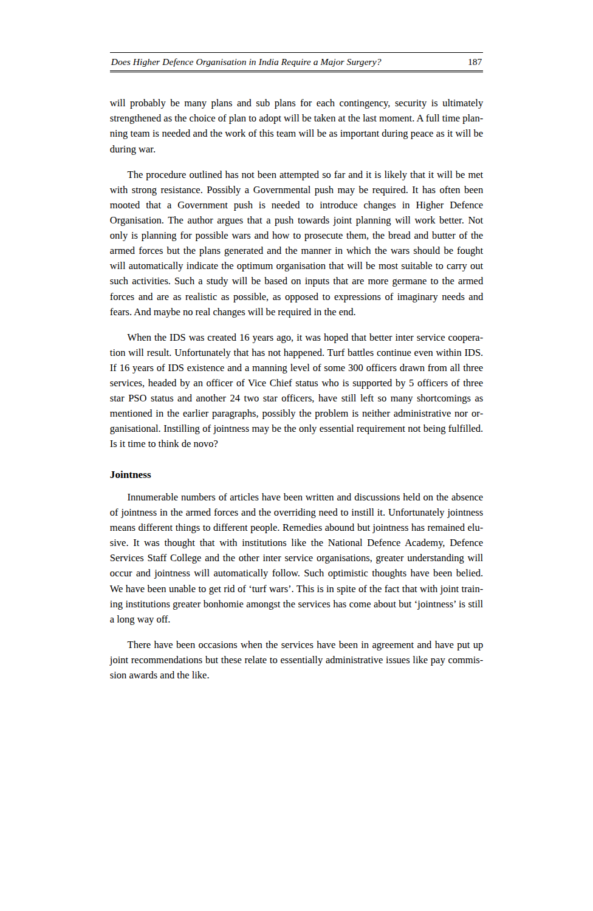Does Higher Defence Organisation in India Require a Major Surgery? 187
will probably be many plans and sub plans for each contingency, security is ultimately strengthened as the choice of plan to adopt will be taken at the last moment. A full time planning team is needed and the work of this team will be as important during peace as it will be during war.
The procedure outlined has not been attempted so far and it is likely that it will be met with strong resistance. Possibly a Governmental push may be required. It has often been mooted that a Government push is needed to introduce changes in Higher Defence Organisation. The author argues that a push towards joint planning will work better. Not only is planning for possible wars and how to prosecute them, the bread and butter of the armed forces but the plans generated and the manner in which the wars should be fought will automatically indicate the optimum organisation that will be most suitable to carry out such activities. Such a study will be based on inputs that are more germane to the armed forces and are as realistic as possible, as opposed to expressions of imaginary needs and fears. And maybe no real changes will be required in the end.
When the IDS was created 16 years ago, it was hoped that better inter service cooperation will result. Unfortunately that has not happened. Turf battles continue even within IDS. If 16 years of IDS existence and a manning level of some 300 officers drawn from all three services, headed by an officer of Vice Chief status who is supported by 5 officers of three star PSO status and another 24 two star officers, have still left so many shortcomings as mentioned in the earlier paragraphs, possibly the problem is neither administrative nor organisational. Instilling of jointness may be the only essential requirement not being fulfilled. Is it time to think de novo?
Jointness
Innumerable numbers of articles have been written and discussions held on the absence of jointness in the armed forces and the overriding need to instill it. Unfortunately jointness means different things to different people. Remedies abound but jointness has remained elusive. It was thought that with institutions like the National Defence Academy, Defence Services Staff College and the other inter service organisations, greater understanding will occur and jointness will automatically follow. Such optimistic thoughts have been belied. We have been unable to get rid of ‘turf wars’. This is in spite of the fact that with joint training institutions greater bonhomie amongst the services has come about but ‘jointness’ is still a long way off.
There have been occasions when the services have been in agreement and have put up joint recommendations but these relate to essentially administrative issues like pay commission awards and the like.